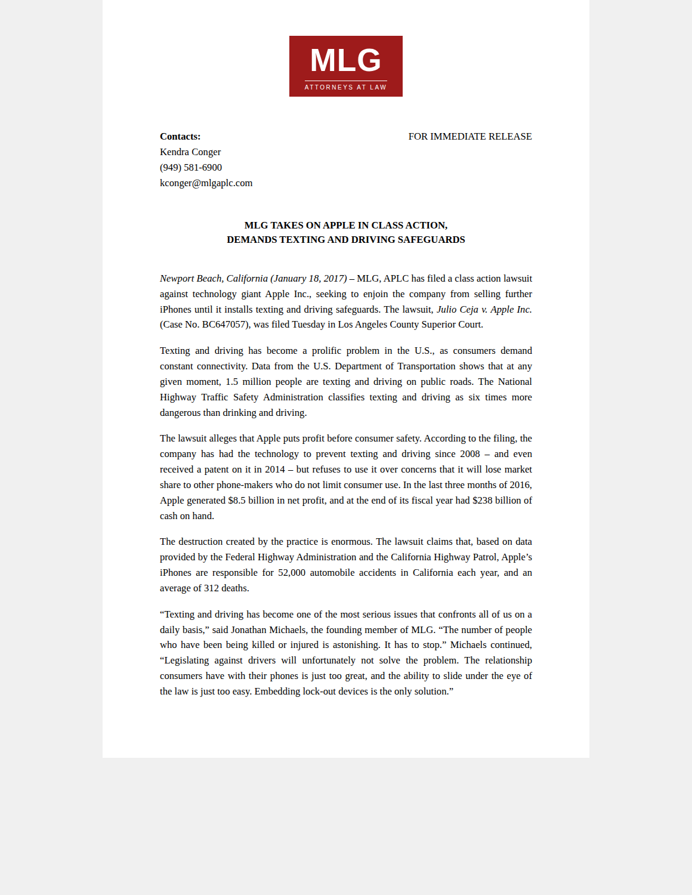MLG
ATTORNEYS AT LAW
Contacts:
Kendra Conger
(949) 581-6900
kconger@mlgaplc.com
FOR IMMEDIATE RELEASE
MLG Takes on Apple in Class Action,
Demands Texting and Driving Safeguards
Newport Beach, California (January 18, 2017) – MLG, APLC has filed a class action lawsuit against technology giant Apple Inc., seeking to enjoin the company from selling further iPhones until it installs texting and driving safeguards. The lawsuit, Julio Ceja v. Apple Inc. (Case No. BC647057), was filed Tuesday in Los Angeles County Superior Court.
Texting and driving has become a prolific problem in the U.S., as consumers demand constant connectivity. Data from the U.S. Department of Transportation shows that at any given moment, 1.5 million people are texting and driving on public roads. The National Highway Traffic Safety Administration classifies texting and driving as six times more dangerous than drinking and driving.
The lawsuit alleges that Apple puts profit before consumer safety. According to the filing, the company has had the technology to prevent texting and driving since 2008 – and even received a patent on it in 2014 – but refuses to use it over concerns that it will lose market share to other phone-makers who do not limit consumer use. In the last three months of 2016, Apple generated $8.5 billion in net profit, and at the end of its fiscal year had $238 billion of cash on hand.
The destruction created by the practice is enormous. The lawsuit claims that, based on data provided by the Federal Highway Administration and the California Highway Patrol, Apple’s iPhones are responsible for 52,000 automobile accidents in California each year, and an average of 312 deaths.
“Texting and driving has become one of the most serious issues that confronts all of us on a daily basis,” said Jonathan Michaels, the founding member of MLG. “The number of people who have been being killed or injured is astonishing. It has to stop.” Michaels continued, “Legislating against drivers will unfortunately not solve the problem. The relationship consumers have with their phones is just too great, and the ability to slide under the eye of the law is just too easy. Embedding lock-out devices is the only solution.”